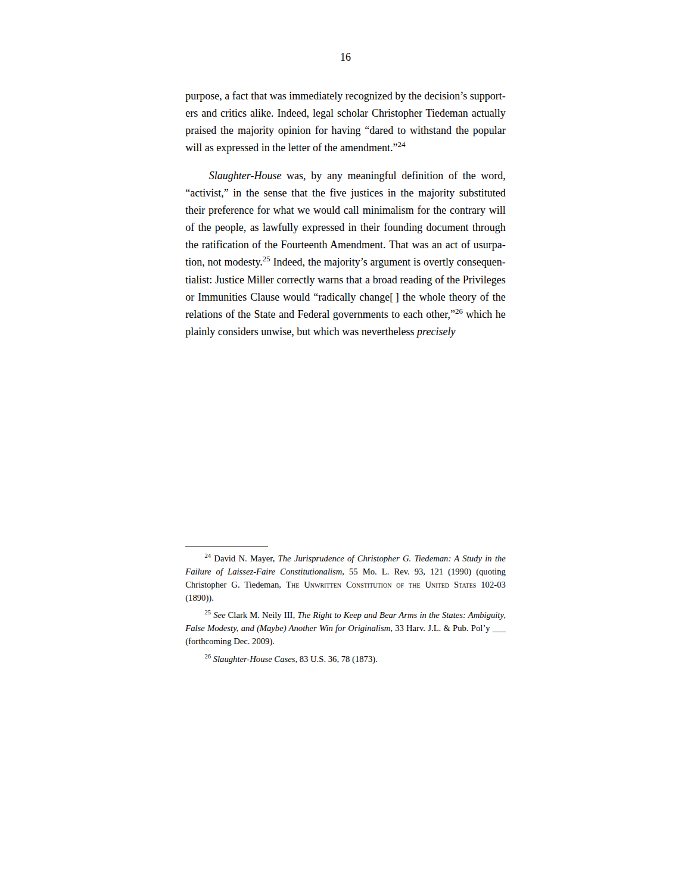16
purpose, a fact that was immediately recognized by the decision’s supporters and critics alike. Indeed, legal scholar Christopher Tiedeman actually praised the majority opinion for having “dared to withstand the popular will as expressed in the letter of the amendment.”24
Slaughter-House was, by any meaningful definition of the word, “activist,” in the sense that the five justices in the majority substituted their preference for what we would call minimalism for the contrary will of the people, as lawfully expressed in their founding document through the ratification of the Fourteenth Amendment. That was an act of usurpation, not modesty.25 Indeed, the majority’s argument is overtly consequentialist: Justice Miller correctly warns that a broad reading of the Privileges or Immunities Clause would “radically change[ ] the whole theory of the relations of the State and Federal governments to each other,”26 which he plainly considers unwise, but which was nevertheless precisely
24 David N. Mayer, The Jurisprudence of Christopher G. Tiedeman: A Study in the Failure of Laissez-Faire Constitutionalism, 55 Mo. L. Rev. 93, 121 (1990) (quoting Christopher G. Tiedeman, The Unwritten Constitution of the United States 102-03 (1890)).
25 See Clark M. Neily III, The Right to Keep and Bear Arms in the States: Ambiguity, False Modesty, and (Maybe) Another Win for Originalism, 33 Harv. J.L. & Pub. Pol’y ___ (forthcoming Dec. 2009).
26 Slaughter-House Cases, 83 U.S. 36, 78 (1873).